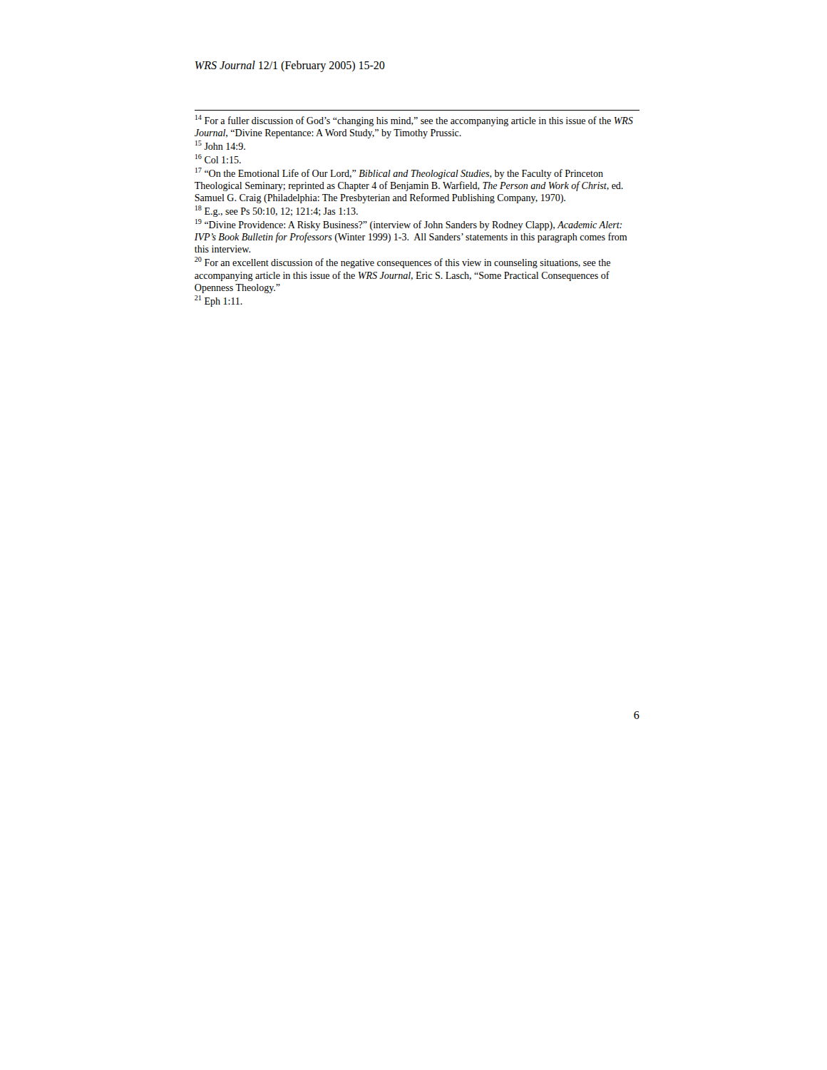WRS Journal 12/1 (February 2005) 15-20
14 For a fuller discussion of God’s “changing his mind,” see the accompanying article in this issue of the WRS Journal, “Divine Repentance: A Word Study,” by Timothy Prussic.
15 John 14:9.
16 Col 1:15.
17 “On the Emotional Life of Our Lord,” Biblical and Theological Studies, by the Faculty of Princeton Theological Seminary; reprinted as Chapter 4 of Benjamin B. Warfield, The Person and Work of Christ, ed. Samuel G. Craig (Philadelphia: The Presbyterian and Reformed Publishing Company, 1970).
18 E.g., see Ps 50:10, 12; 121:4; Jas 1:13.
19 “Divine Providence: A Risky Business?” (interview of John Sanders by Rodney Clapp), Academic Alert: IVP’s Book Bulletin for Professors (Winter 1999) 1-3. All Sanders’ statements in this paragraph comes from this interview.
20 For an excellent discussion of the negative consequences of this view in counseling situations, see the accompanying article in this issue of the WRS Journal, Eric S. Lasch, “Some Practical Consequences of Openness Theology.”
21 Eph 1:11.
6